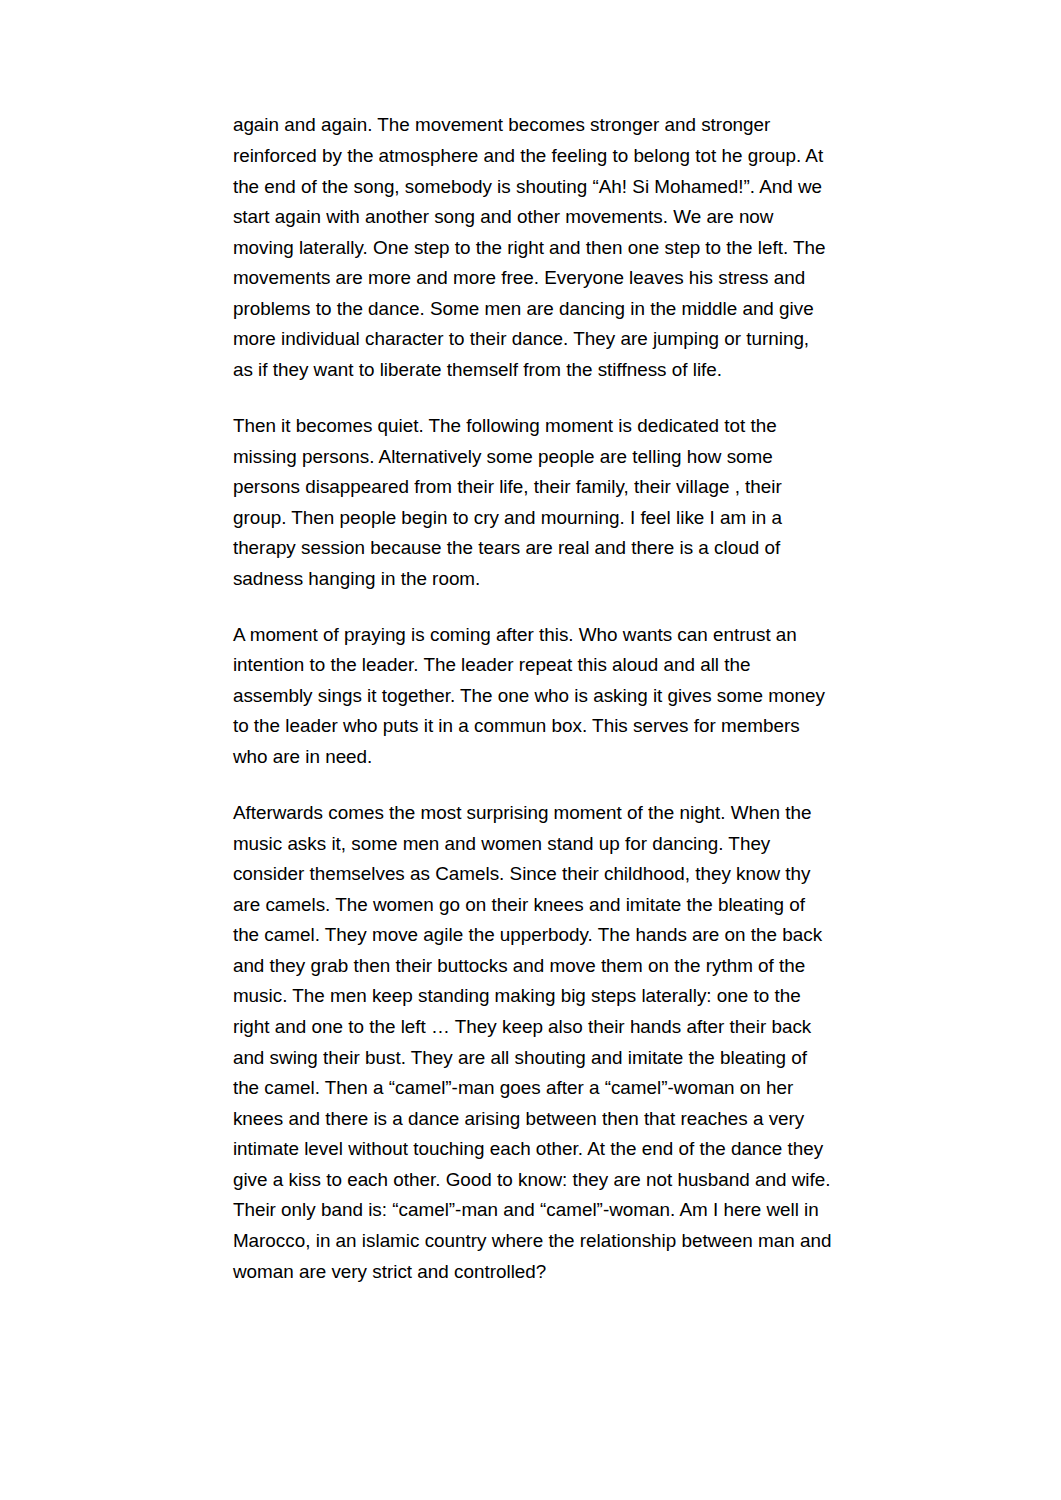again and again. The movement becomes stronger and stronger reinforced by the atmosphere and the feeling to belong tot he group. At the end of the song, somebody is shouting “Ah! Si Mohamed!”. And we start again with another song and other movements. We are now moving laterally. One step to the right and then one step to the left. The movements are more and more free. Everyone leaves his stress and problems to the dance. Some men are dancing in the middle and give more individual character to their dance. They are jumping or turning, as if they want to liberate themself from the stiffness of life.
Then it becomes quiet. The following moment is dedicated tot the missing persons. Alternatively some people are telling how some persons disappeared from their life, their family, their village , their group. Then people begin to cry and mourning. I feel like I am in a therapy session because the tears are real and there is a cloud of sadness hanging in the room.
A moment of praying is coming after this. Who wants can entrust an intention to the leader. The leader repeat this aloud and all the assembly sings it together. The one who is asking it gives some money to the leader who puts it in a commun box. This serves for members who are in need.
Afterwards comes the most surprising moment of the night. When the music asks it, some men and women stand up for dancing. They consider themselves as Camels. Since their childhood, they know thy are camels. The women go on their knees and imitate the bleating of the camel. They move agile the upperbody. The hands are on the back and they grab then their buttocks and move them on the rythm of the music. The men keep standing making big steps laterally: one to the right and one to the left … They keep also their hands after their back and swing their bust. They are all shouting and imitate the bleating of the camel. Then a “camel”-man goes after a “camel”-woman on her knees and there is a dance arising between then that reaches a very intimate level without touching each other. At the end of the dance they give a kiss to each other. Good to know: they are not husband and wife. Their only band is: “camel”-man and “camel”-woman. Am I here well in Marocco, in an islamic country where the relationship between man and woman are very strict and controlled?